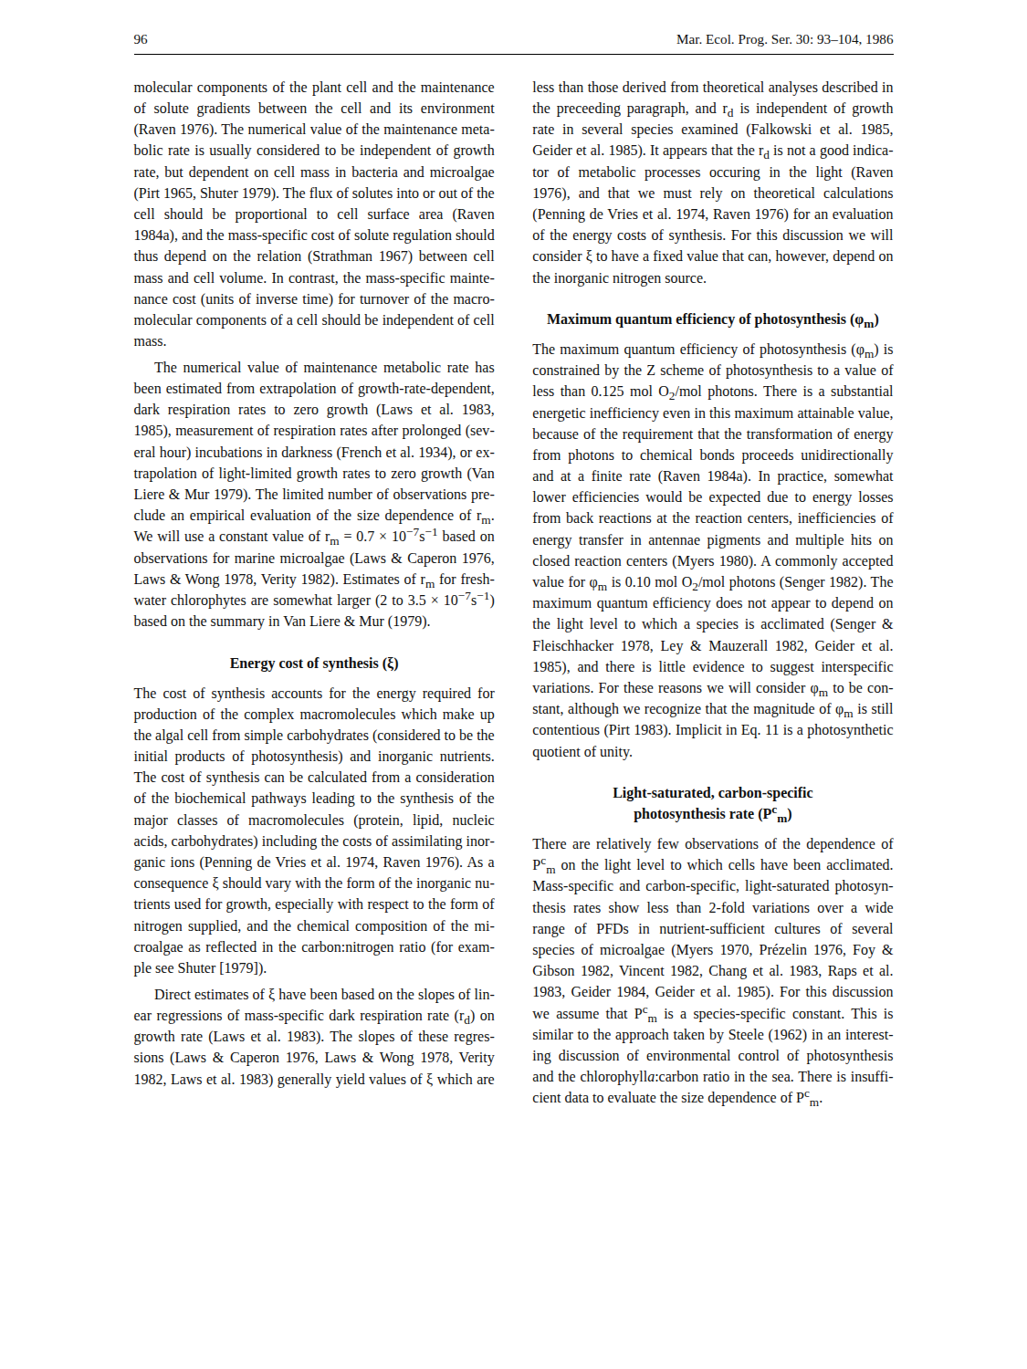96 Mar. Ecol. Prog. Ser. 30: 93–104, 1986
molecular components of the plant cell and the maintenance of solute gradients between the cell and its environment (Raven 1976). The numerical value of the maintenance metabolic rate is usually considered to be independent of growth rate, but dependent on cell mass in bacteria and microalgae (Pirt 1965, Shuter 1979). The flux of solutes into or out of the cell should be proportional to cell surface area (Raven 1984a), and the mass-specific cost of solute regulation should thus depend on the relation (Strathman 1967) between cell mass and cell volume. In contrast, the mass-specific maintenance cost (units of inverse time) for turnover of the macromolecular components of a cell should be independent of cell mass.
The numerical value of maintenance metabolic rate has been estimated from extrapolation of growth-rate-dependent, dark respiration rates to zero growth (Laws et al. 1983, 1985), measurement of respiration rates after prolonged (several hour) incubations in darkness (French et al. 1934), or extrapolation of light-limited growth rates to zero growth (Van Liere & Mur 1979). The limited number of observations preclude an empirical evaluation of the size dependence of rm. We will use a constant value of rm = 0.7 × 10−7s−1 based on observations for marine microalgae (Laws & Caperon 1976, Laws & Wong 1978, Verity 1982). Estimates of rm for freshwater chlorophytes are somewhat larger (2 to 3.5 × 10−7s−1) based on the summary in Van Liere & Mur (1979).
Energy cost of synthesis (ξ)
The cost of synthesis accounts for the energy required for production of the complex macromolecules which make up the algal cell from simple carbohydrates (considered to be the initial products of photosynthesis) and inorganic nutrients. The cost of synthesis can be calculated from a consideration of the biochemical pathways leading to the synthesis of the major classes of macromolecules (protein, lipid, nucleic acids, carbohydrates) including the costs of assimilating inorganic ions (Penning de Vries et al. 1974, Raven 1976). As a consequence ξ should vary with the form of the inorganic nutrients used for growth, especially with respect to the form of nitrogen supplied, and the chemical composition of the microalgae as reflected in the carbon:nitrogen ratio (for example see Shuter [1979]).
Direct estimates of ξ have been based on the slopes of linear regressions of mass-specific dark respiration rate (rd) on growth rate (Laws et al. 1983). The slopes of these regressions (Laws & Caperon 1976, Laws & Wong 1978, Verity 1982, Laws et al. 1983) generally yield values of ξ which are less than those derived from theoretical analyses described in the preceeding paragraph, and rd is independent of growth rate in several species examined (Falkowski et al. 1985, Geider et al. 1985). It appears that the rd is not a good indicator of metabolic processes occuring in the light (Raven 1976), and that we must rely on theoretical calculations (Penning de Vries et al. 1974, Raven 1976) for an evaluation of the energy costs of synthesis. For this discussion we will consider ξ to have a fixed value that can, however, depend on the inorganic nitrogen source.
Maximum quantum efficiency of photosynthesis (φm)
The maximum quantum efficiency of photosynthesis (φm) is constrained by the Z scheme of photosynthesis to a value of less than 0.125 mol O2/mol photons. There is a substantial energetic inefficiency even in this maximum attainable value, because of the requirement that the transformation of energy from photons to chemical bonds proceeds unidirectionally and at a finite rate (Raven 1984a). In practice, somewhat lower efficiencies would be expected due to energy losses from back reactions at the reaction centers, inefficiencies of energy transfer in antennae pigments and multiple hits on closed reaction centers (Myers 1980). A commonly accepted value for φm is 0.10 mol O2/mol photons (Senger 1982). The maximum quantum efficiency does not appear to depend on the light level to which a species is acclimated (Senger & Fleischhacker 1978, Ley & Mauzerall 1982, Geider et al. 1985), and there is little evidence to suggest interspecific variations. For these reasons we will consider φm to be constant, although we recognize that the magnitude of φm is still contentious (Pirt 1983). Implicit in Eq. 11 is a photosynthetic quotient of unity.
Light-saturated, carbon-specific
photosynthesis rate (Pcm)
There are relatively few observations of the dependence of Pcm on the light level to which cells have been acclimated. Mass-specific and carbon-specific, light-saturated photosynthesis rates show less than 2-fold variations over a wide range of PFDs in nutrient-sufficient cultures of several species of microalgae (Myers 1970, Prézelin 1976, Foy & Gibson 1982, Vincent 1982, Chang et al. 1983, Raps et al. 1983, Geider 1984, Geider et al. 1985). For this discussion we assume that Pcm is a species-specific constant. This is similar to the approach taken by Steele (1962) in an interesting discussion of environmental control of photosynthesis and the chlorophylla:carbon ratio in the sea. There is insufficient data to evaluate the size dependence of Pcm.